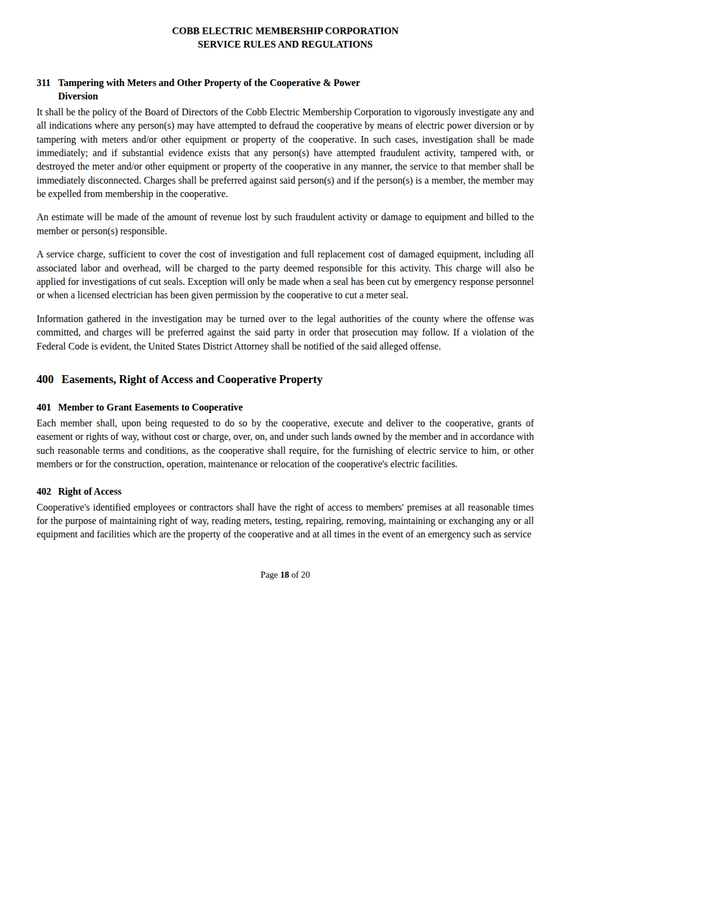COBB ELECTRIC MEMBERSHIP CORPORATION SERVICE RULES AND REGULATIONS
311 Tampering with Meters and Other Property of the Cooperative & Power Diversion
It shall be the policy of the Board of Directors of the Cobb Electric Membership Corporation to vigorously investigate any and all indications where any person(s) may have attempted to defraud the cooperative by means of electric power diversion or by tampering with meters and/or other equipment or property of the cooperative. In such cases, investigation shall be made immediately; and if substantial evidence exists that any person(s) have attempted fraudulent activity, tampered with, or destroyed the meter and/or other equipment or property of the cooperative in any manner, the service to that member shall be immediately disconnected. Charges shall be preferred against said person(s) and if the person(s) is a member, the member may be expelled from membership in the cooperative.
An estimate will be made of the amount of revenue lost by such fraudulent activity or damage to equipment and billed to the member or person(s) responsible.
A service charge, sufficient to cover the cost of investigation and full replacement cost of damaged equipment, including all associated labor and overhead, will be charged to the party deemed responsible for this activity. This charge will also be applied for investigations of cut seals. Exception will only be made when a seal has been cut by emergency response personnel or when a licensed electrician has been given permission by the cooperative to cut a meter seal.
Information gathered in the investigation may be turned over to the legal authorities of the county where the offense was committed, and charges will be preferred against the said party in order that prosecution may follow. If a violation of the Federal Code is evident, the United States District Attorney shall be notified of the said alleged offense.
400 Easements, Right of Access and Cooperative Property
401 Member to Grant Easements to Cooperative
Each member shall, upon being requested to do so by the cooperative, execute and deliver to the cooperative, grants of easement or rights of way, without cost or charge, over, on, and under such lands owned by the member and in accordance with such reasonable terms and conditions, as the cooperative shall require, for the furnishing of electric service to him, or other members or for the construction, operation, maintenance or relocation of the cooperative's electric facilities.
402 Right of Access
Cooperative's identified employees or contractors shall have the right of access to members' premises at all reasonable times for the purpose of maintaining right of way, reading meters, testing, repairing, removing, maintaining or exchanging any or all equipment and facilities which are the property of the cooperative and at all times in the event of an emergency such as service
Page 18 of 20